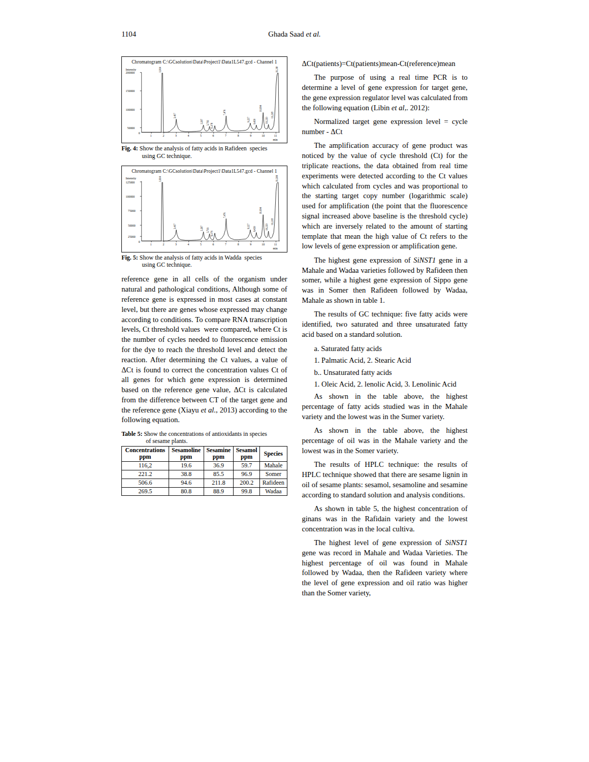1104
Ghada Saad et al.
Chromatogram C:\GCsolution\Data\Project1\Data1L547.gcd - Channel 1
Intensity 200000 150000 100000 50000 0 1 2 3 4 5 6 7 8 9 10 11 min 1,914 3,417 5,597 5,793 6,178 7,476 9,227 9,439 10,094 10,250 11,218 11,399
Fig. 4: Show the analysis of fatty acids in Rafideen speciesusing GC technique.
Chromatogram C:\GCsolution\Data\Project1\Data1L547.gcd - Channel 1
Intensity 125000 100000 75000 50000 25000 0 1 2 3 4 5 6 7 8 9 10 11 min 1,914 3,417 5,597 5,793 6,178 7,476 9,227 9,439 10,094 10,250 11,218 11,399
Fig. 5: Show the analysis of fatty acids in Wadda speciesusing GC technique.
reference gene in all cells of the organism under natural and pathological conditions, Although some of reference gene is expressed in most cases at constant level, but there are genes whose expressed may change according to conditions. To compare RNA transcription levels, Ct threshold values were compared, where Ct is the number of cycles needed to fluorescence emission for the dye to reach the threshold level and detect the reaction. After determining the Ct values, a value of ΔCt is found to correct the concentration values Ct of all genes for which gene expression is determined based on the reference gene value, ΔCt is calculated from the difference between CT of the target gene and the reference gene (Xiayu et al., 2013) according to the following equation.
Table 5: Show the concentrations of antioxidants in speciesof sesame plants.
| Concentrations ppm | Sesamoline ppm | Sesamine ppm | Sesamol ppm | Species |
| --- | --- | --- | --- | --- |
| 116,2 | 19.6 | 36.9 | 59.7 | Mahale |
| 221.2 | 38.8 | 85.5 | 96.9 | Somer |
| 506.6 | 94.6 | 211.8 | 200.2 | Rafideen |
| 269.5 | 80.8 | 88.9 | 99.8 | Wadaa |
ΔCt(patients)=Ct(patients)mean-Ct(reference)mean
The purpose of using a real time PCR is to determine a level of gene expression for target gene, the gene expression regulator level was calculated from the following equation (Libin et al,. 2012):
Normalized target gene expression level = cycle number - ΔCt
The amplification accuracy of gene product was noticed by the value of cycle threshold (Ct) for the triplicate reactions, the data obtained from real time experiments were detected according to the Ct values which calculated from cycles and was proportional to the starting target copy number (logarithmic scale) used for amplification (the point that the fluorescence signal increased above baseline is the threshold cycle) which are inversely related to the amount of starting template that mean the high value of Ct refers to the low levels of gene expression or amplification gene.
The highest gene expression of SiNST1 gene in a Mahale and Wadaa varieties followed by Rafideen then somer, while a highest gene expression of Sippo gene was in Somer then Rafideen followed by Wadaa, Mahale as shown in table 1.
The results of GC technique: five fatty acids were identified, two saturated and three unsaturated fatty acid based on a standard solution.
a. Saturated fatty acids
1. Palmatic Acid, 2. Stearic Acid
b.. Unsaturated fatty acids
1. Oleic Acid, 2. lenolic Acid, 3. Lenolinic Acid
As shown in the table above, the highest percentage of fatty acids studied was in the Mahale variety and the lowest was in the Sumer variety.
As shown in the table above, the highest percentage of oil was in the Mahale variety and the lowest was in the Somer variety.
The results of HPLC technique: the results of HPLC technique showed that there are sesame lignin in oil of sesame plants: sesamol, sesamoline and sesamine according to standard solution and analysis conditions.
As shown in table 5, the highest concentration of ginans was in the Rafidain variety and the lowest concentration was in the local cultiva.
The highest level of gene expression of SiNST1 gene was record in Mahale and Wadaa Varieties. The highest percentage of oil was found in Mahale followed by Wadaa, then the Rafideen variety where the level of gene expression and oil ratio was higher than the Somer variety,